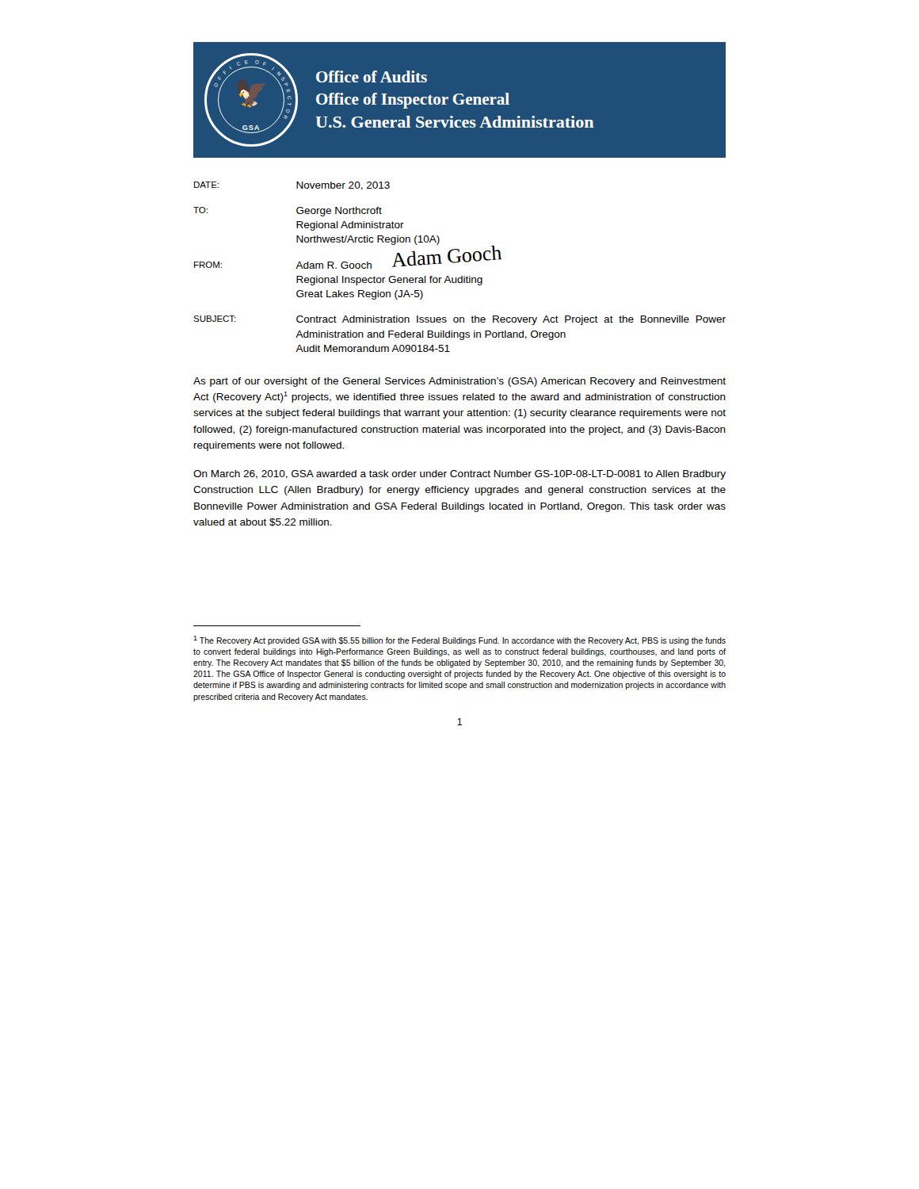O F F I C E O F I N S P E C T O R
🦅
GSA
Office of Audits
Office of Inspector General
U.S. General Services Administration
DATE:
November 20, 2013
TO:
George Northcroft
Regional Administrator
Northwest/Arctic Region (10A)
FROM:
Adam R. Gooch Adam Gooch
Regional Inspector General for Auditing
Great Lakes Region (JA-5)
SUBJECT:
Contract Administration Issues on the Recovery Act Project at the Bonneville Power Administration and Federal Buildings in Portland, Oregon
Audit Memorandum A090184-51
As part of our oversight of the General Services Administration’s (GSA) American Recovery and Reinvestment Act (Recovery Act)1 projects, we identified three issues related to the award and administration of construction services at the subject federal buildings that warrant your attention: (1) security clearance requirements were not followed, (2) foreign-manufactured construction material was incorporated into the project, and (3) Davis-Bacon requirements were not followed.
On March 26, 2010, GSA awarded a task order under Contract Number GS-10P-08-LT-D-0081 to Allen Bradbury Construction LLC (Allen Bradbury) for energy efficiency upgrades and general construction services at the Bonneville Power Administration and GSA Federal Buildings located in Portland, Oregon. This task order was valued at about $5.22 million.
1 The Recovery Act provided GSA with $5.55 billion for the Federal Buildings Fund. In accordance with the Recovery Act, PBS is using the funds to convert federal buildings into High-Performance Green Buildings, as well as to construct federal buildings, courthouses, and land ports of entry. The Recovery Act mandates that $5 billion of the funds be obligated by September 30, 2010, and the remaining funds by September 30, 2011. The GSA Office of Inspector General is conducting oversight of projects funded by the Recovery Act. One objective of this oversight is to determine if PBS is awarding and administering contracts for limited scope and small construction and modernization projects in accordance with prescribed criteria and Recovery Act mandates.
1